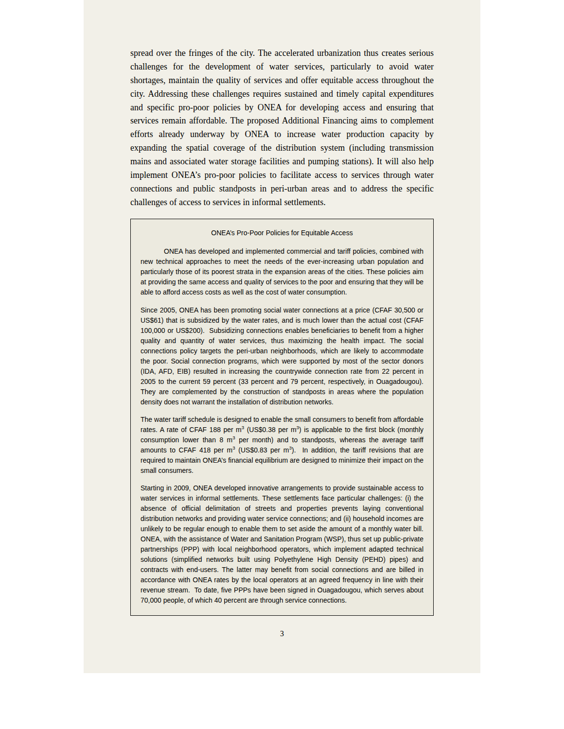spread over the fringes of the city. The accelerated urbanization thus creates serious challenges for the development of water services, particularly to avoid water shortages, maintain the quality of services and offer equitable access throughout the city. Addressing these challenges requires sustained and timely capital expenditures and specific pro-poor policies by ONEA for developing access and ensuring that services remain affordable. The proposed Additional Financing aims to complement efforts already underway by ONEA to increase water production capacity by expanding the spatial coverage of the distribution system (including transmission mains and associated water storage facilities and pumping stations). It will also help implement ONEA’s pro-poor policies to facilitate access to services through water connections and public standposts in peri-urban areas and to address the specific challenges of access to services in informal settlements.
ONEA’s Pro-Poor Policies for Equitable Access
ONEA has developed and implemented commercial and tariff policies, combined with new technical approaches to meet the needs of the ever-increasing urban population and particularly those of its poorest strata in the expansion areas of the cities. These policies aim at providing the same access and quality of services to the poor and ensuring that they will be able to afford access costs as well as the cost of water consumption.
Since 2005, ONEA has been promoting social water connections at a price (CFAF 30,500 or US$61) that is subsidized by the water rates, and is much lower than the actual cost (CFAF 100,000 or US$200). Subsidizing connections enables beneficiaries to benefit from a higher quality and quantity of water services, thus maximizing the health impact. The social connections policy targets the peri-urban neighborhoods, which are likely to accommodate the poor. Social connection programs, which were supported by most of the sector donors (IDA, AFD, EIB) resulted in increasing the countrywide connection rate from 22 percent in 2005 to the current 59 percent (33 percent and 79 percent, respectively, in Ouagadougou). They are complemented by the construction of standposts in areas where the population density does not warrant the installation of distribution networks.
The water tariff schedule is designed to enable the small consumers to benefit from affordable rates. A rate of CFAF 188 per m3 (US$0.38 per m3) is applicable to the first block (monthly consumption lower than 8 m3 per month) and to standposts, whereas the average tariff amounts to CFAF 418 per m3 (US$0.83 per m3). In addition, the tariff revisions that are required to maintain ONEA’s financial equilibrium are designed to minimize their impact on the small consumers.
Starting in 2009, ONEA developed innovative arrangements to provide sustainable access to water services in informal settlements. These settlements face particular challenges: (i) the absence of official delimitation of streets and properties prevents laying conventional distribution networks and providing water service connections; and (ii) household incomes are unlikely to be regular enough to enable them to set aside the amount of a monthly water bill. ONEA, with the assistance of Water and Sanitation Program (WSP), thus set up public-private partnerships (PPP) with local neighborhood operators, which implement adapted technical solutions (simplified networks built using Polyethylene High Density (PEHD) pipes) and contracts with end-users. The latter may benefit from social connections and are billed in accordance with ONEA rates by the local operators at an agreed frequency in line with their revenue stream. To date, five PPPs have been signed in Ouagadougou, which serves about 70,000 people, of which 40 percent are through service connections.
3